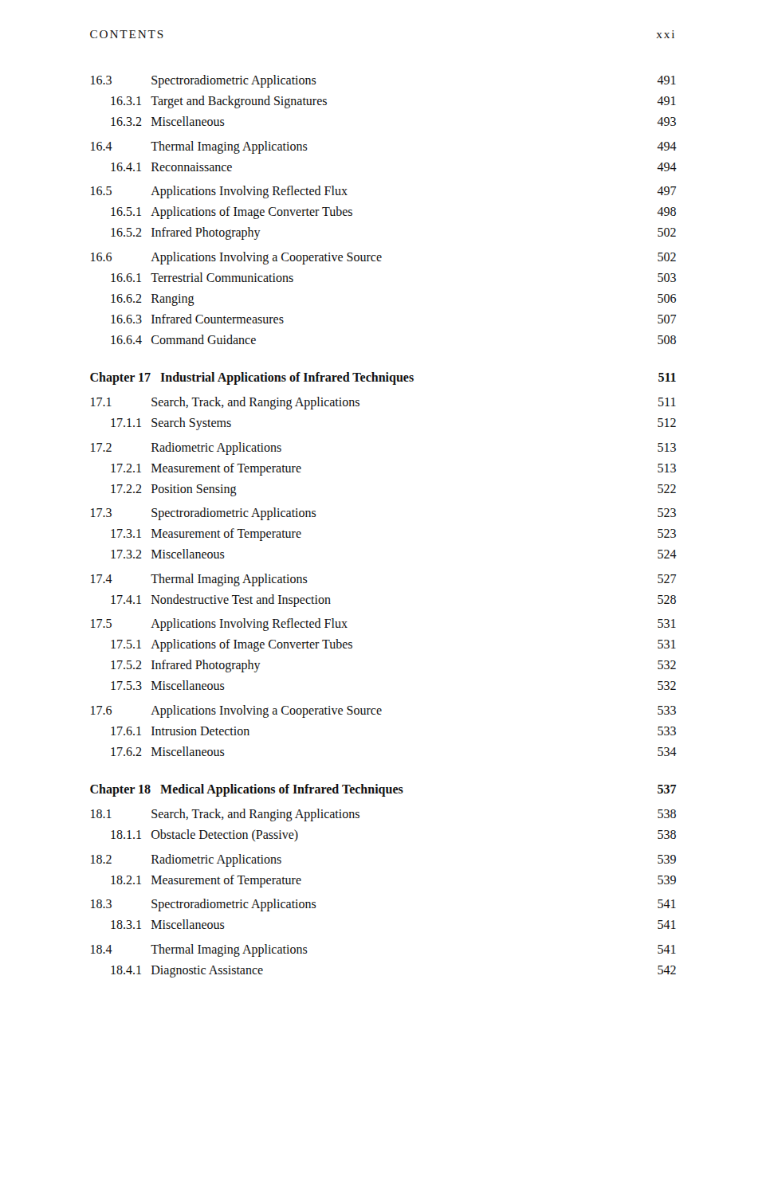Contents xxi
16.3 Spectroradiometric Applications 491
16.3.1 Target and Background Signatures 491
16.3.2 Miscellaneous 493
16.4 Thermal Imaging Applications 494
16.4.1 Reconnaissance 494
16.5 Applications Involving Reflected Flux 497
16.5.1 Applications of Image Converter Tubes 498
16.5.2 Infrared Photography 502
16.6 Applications Involving a Cooperative Source 502
16.6.1 Terrestrial Communications 503
16.6.2 Ranging 506
16.6.3 Infrared Countermeasures 507
16.6.4 Command Guidance 508
Chapter 17 Industrial Applications of Infrared Techniques 511
17.1 Search, Track, and Ranging Applications 511
17.1.1 Search Systems 512
17.2 Radiometric Applications 513
17.2.1 Measurement of Temperature 513
17.2.2 Position Sensing 522
17.3 Spectroradiometric Applications 523
17.3.1 Measurement of Temperature 523
17.3.2 Miscellaneous 524
17.4 Thermal Imaging Applications 527
17.4.1 Nondestructive Test and Inspection 528
17.5 Applications Involving Reflected Flux 531
17.5.1 Applications of Image Converter Tubes 531
17.5.2 Infrared Photography 532
17.5.3 Miscellaneous 532
17.6 Applications Involving a Cooperative Source 533
17.6.1 Intrusion Detection 533
17.6.2 Miscellaneous 534
Chapter 18 Medical Applications of Infrared Techniques 537
18.1 Search, Track, and Ranging Applications 538
18.1.1 Obstacle Detection (Passive) 538
18.2 Radiometric Applications 539
18.2.1 Measurement of Temperature 539
18.3 Spectroradiometric Applications 541
18.3.1 Miscellaneous 541
18.4 Thermal Imaging Applications 541
18.4.1 Diagnostic Assistance 542